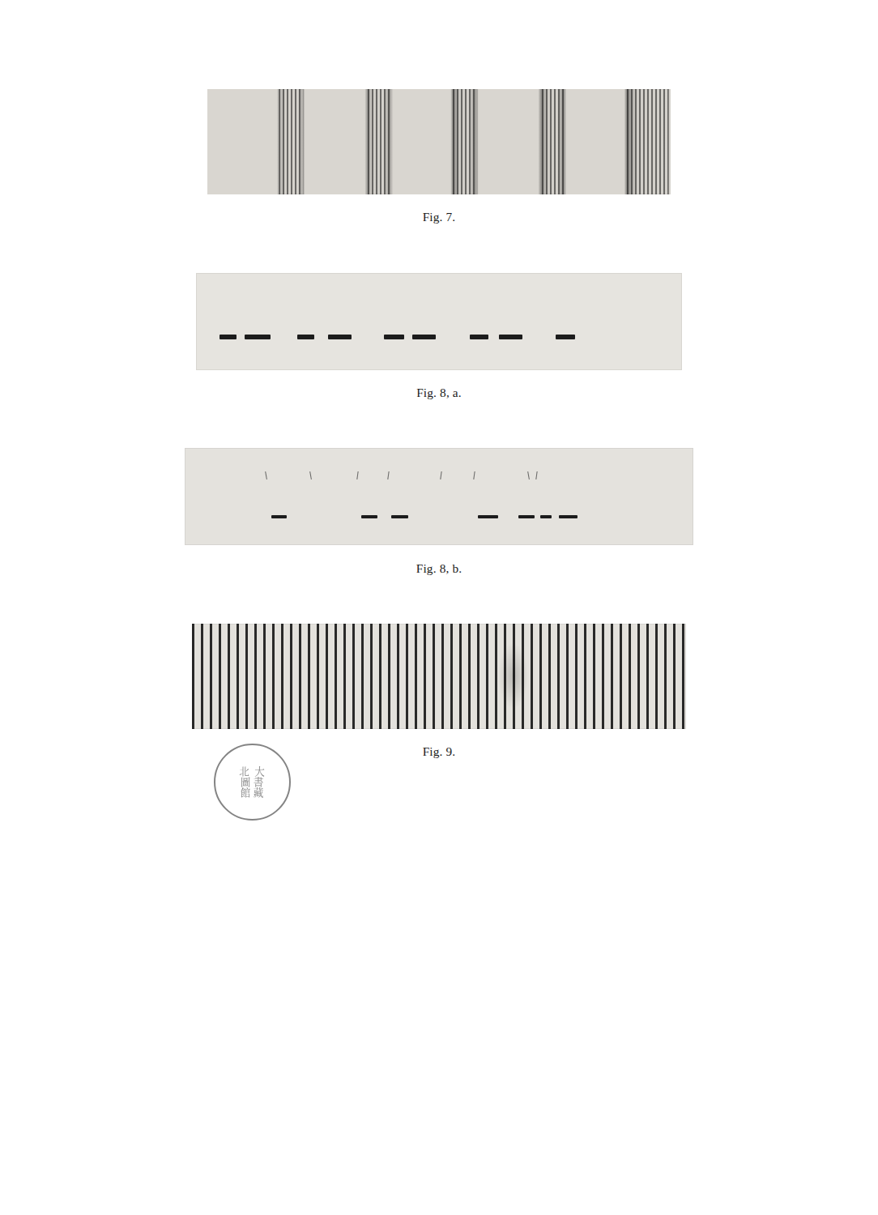Fig. 7.
Fig. 8, a.
Fig. 8, b.
Fig. 9.
北 大
圖 書
館 藏